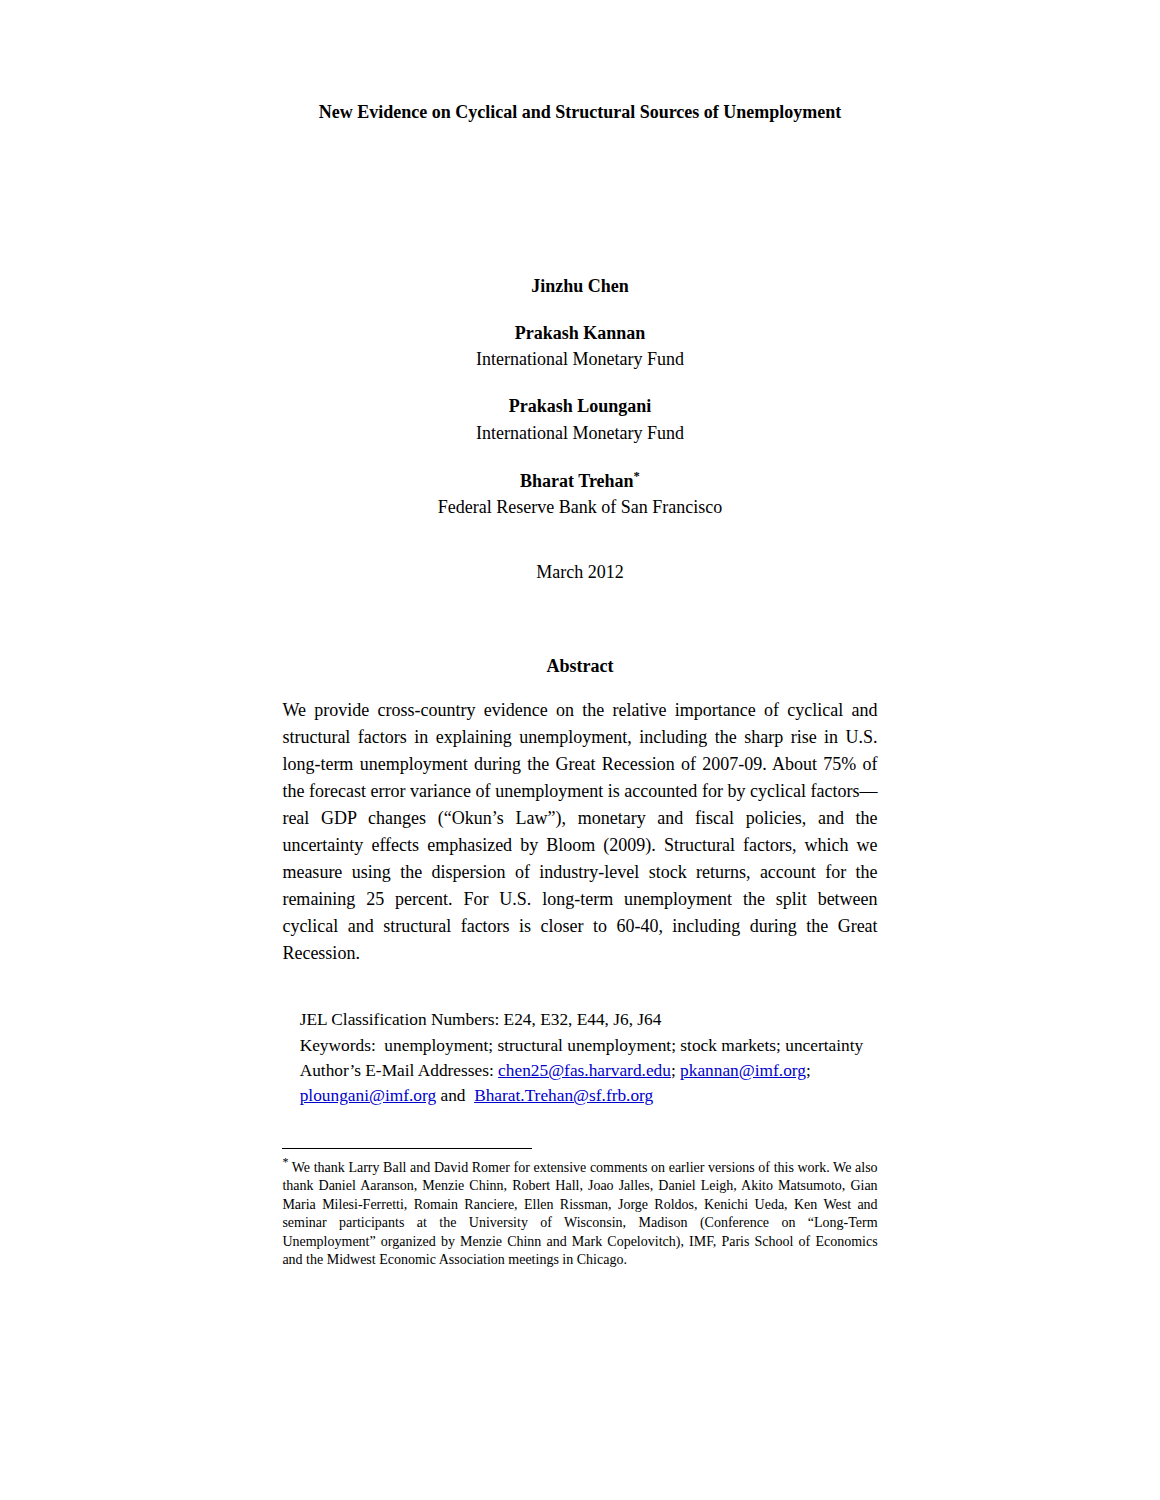New Evidence on Cyclical and Structural Sources of Unemployment
Jinzhu Chen
Prakash Kannan
International Monetary Fund
Prakash Loungani
International Monetary Fund
Bharat Trehan*
Federal Reserve Bank of San Francisco
March 2012
Abstract
We provide cross-country evidence on the relative importance of cyclical and structural factors in explaining unemployment, including the sharp rise in U.S. long-term unemployment during the Great Recession of 2007-09. About 75% of the forecast error variance of unemployment is accounted for by cyclical factors—real GDP changes (“Okun’s Law”), monetary and fiscal policies, and the uncertainty effects emphasized by Bloom (2009). Structural factors, which we measure using the dispersion of industry-level stock returns, account for the remaining 25 percent. For U.S. long-term unemployment the split between cyclical and structural factors is closer to 60-40, including during the Great Recession.
JEL Classification Numbers: E24, E32, E44, J6, J64
Keywords: unemployment; structural unemployment; stock markets; uncertainty
Author’s E-Mail Addresses: chen25@fas.harvard.edu; pkannan@imf.org; ploungani@imf.org and Bharat.Trehan@sf.frb.org
* We thank Larry Ball and David Romer for extensive comments on earlier versions of this work. We also thank Daniel Aaranson, Menzie Chinn, Robert Hall, Joao Jalles, Daniel Leigh, Akito Matsumoto, Gian Maria Milesi-Ferretti, Romain Ranciere, Ellen Rissman, Jorge Roldos, Kenichi Ueda, Ken West and seminar participants at the University of Wisconsin, Madison (Conference on “Long-Term Unemployment” organized by Menzie Chinn and Mark Copelovitch), IMF, Paris School of Economics and the Midwest Economic Association meetings in Chicago.